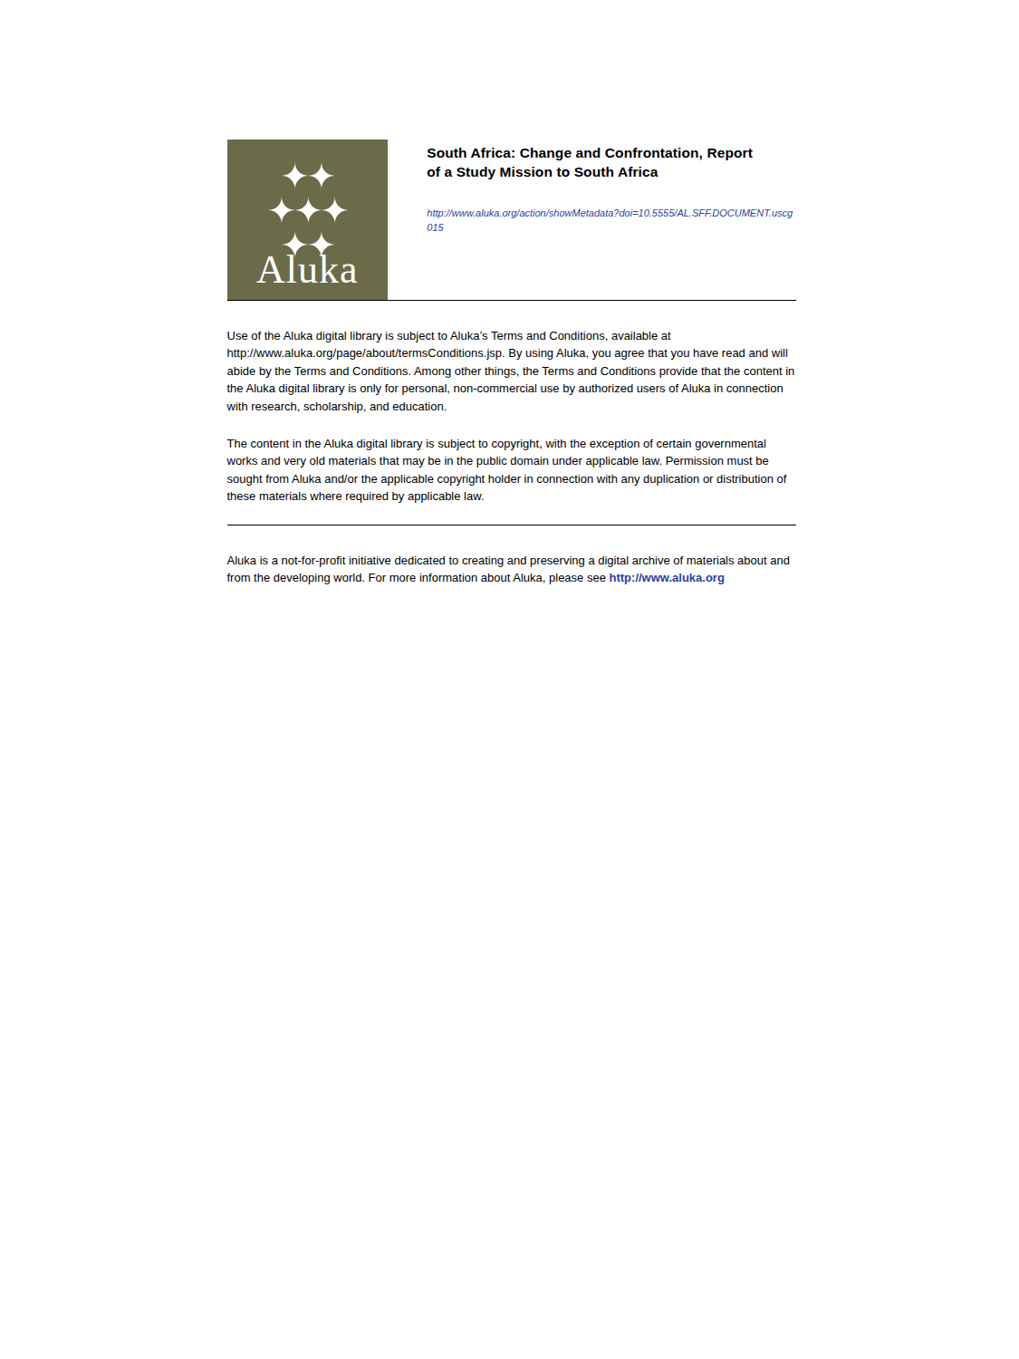✦✦ ✦✦✦ ✦✦
Aluka
South Africa: Change and Confrontation, Report
of a Study Mission to South Africa
http://www.aluka.org/action/showMetadata?doi=10.5555/AL.SFF.DOCUMENT.uscg015
Use of the Aluka digital library is subject to Aluka’s Terms and Conditions, available at http://www.aluka.org/page/about/termsConditions.jsp. By using Aluka, you agree that you have read and will abide by the Terms and Conditions. Among other things, the Terms and Conditions provide that the content in the Aluka digital library is only for personal, non-commercial use by authorized users of Aluka in connection with research, scholarship, and education.
The content in the Aluka digital library is subject to copyright, with the exception of certain governmental works and very old materials that may be in the public domain under applicable law. Permission must be sought from Aluka and/or the applicable copyright holder in connection with any duplication or distribution of these materials where required by applicable law.
Aluka is a not-for-profit initiative dedicated to creating and preserving a digital archive of materials about and from the developing world. For more information about Aluka, please see http://www.aluka.org